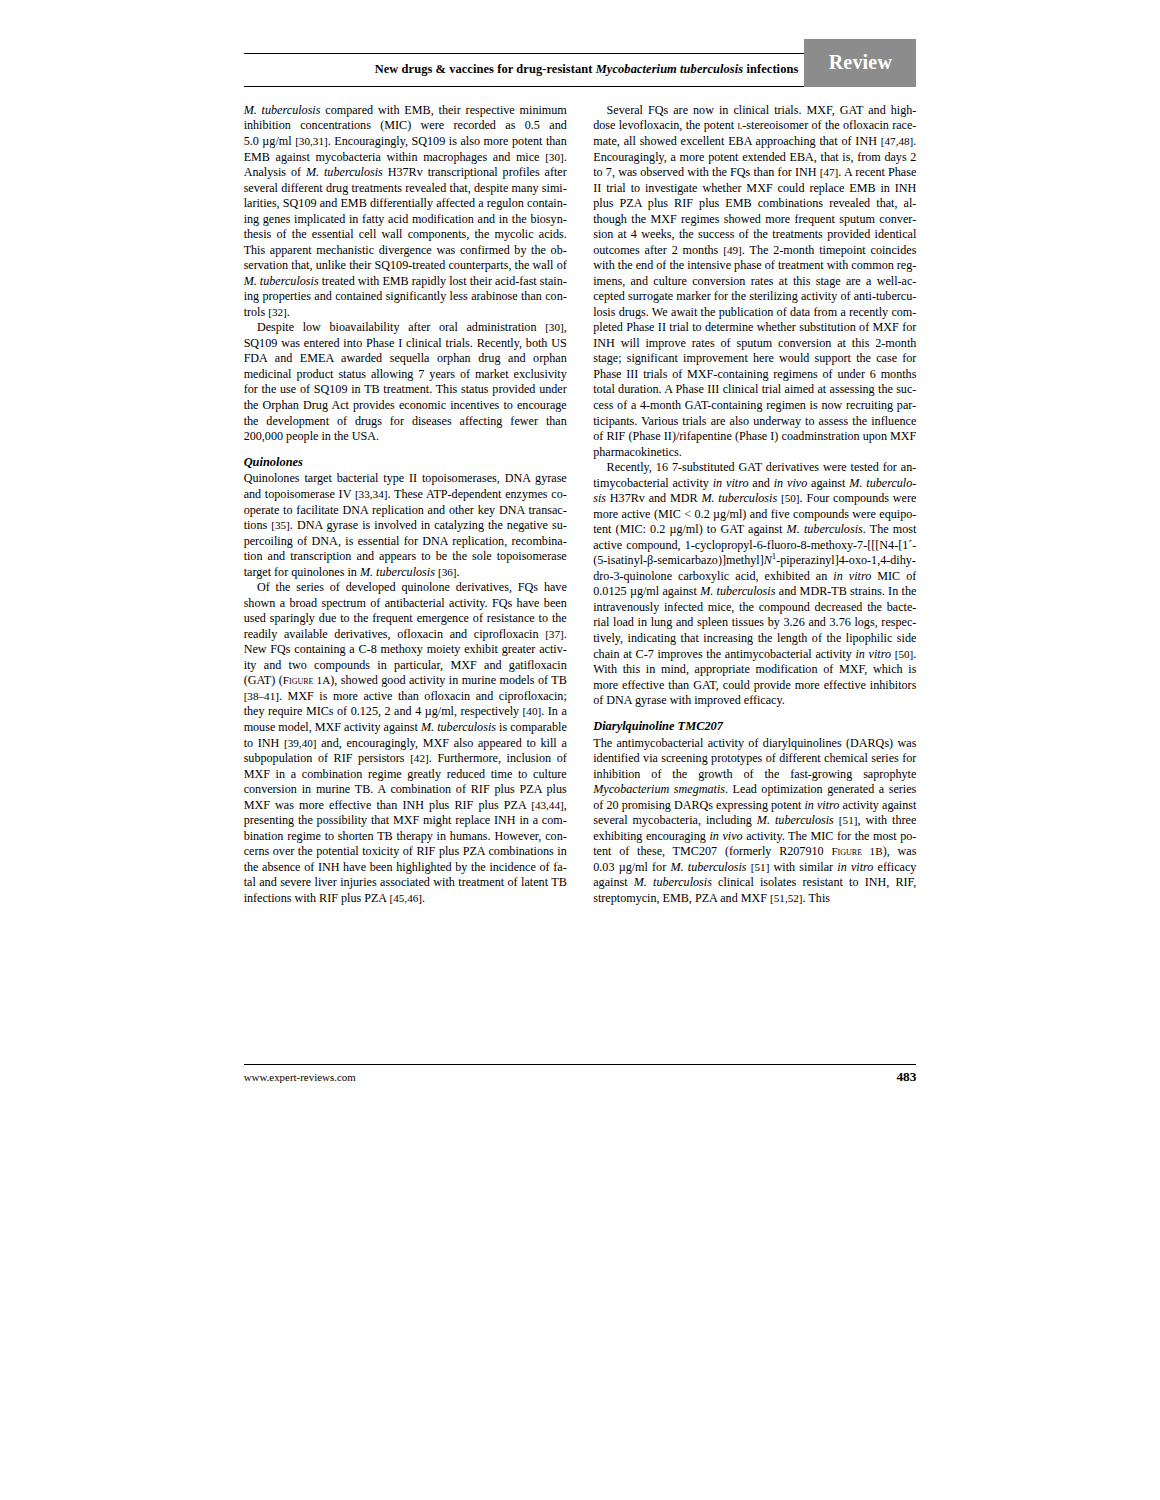New drugs & vaccines for drug-resistant Mycobacterium tuberculosis infections
Review
M. tuberculosis compared with EMB, their respective minimum inhibition concentrations (MIC) were recorded as 0.5 and 5.0 µg/ml [30,31]. Encouragingly, SQ109 is also more potent than EMB against mycobacteria within macrophages and mice [30]. Analysis of M. tuberculosis H37Rv transcriptional profiles after several different drug treatments revealed that, despite many similarities, SQ109 and EMB differentially affected a regulon containing genes implicated in fatty acid modification and in the biosynthesis of the essential cell wall components, the mycolic acids. This apparent mechanistic divergence was confirmed by the observation that, unlike their SQ109-treated counterparts, the wall of M. tuberculosis treated with EMB rapidly lost their acid-fast staining properties and contained significantly less arabinose than controls [32].
Despite low bioavailability after oral administration [30], SQ109 was entered into Phase I clinical trials. Recently, both US FDA and EMEA awarded sequella orphan drug and orphan medicinal product status allowing 7 years of market exclusivity for the use of SQ109 in TB treatment. This status provided under the Orphan Drug Act provides economic incentives to encourage the development of drugs for diseases affecting fewer than 200,000 people in the USA.
Quinolones
Quinolones target bacterial type II topoisomerases, DNA gyrase and topoisomerase IV [33,34]. These ATP-dependent enzymes cooperate to facilitate DNA replication and other key DNA transactions [35]. DNA gyrase is involved in catalyzing the negative supercoiling of DNA, is essential for DNA replication, recombination and transcription and appears to be the sole topoisomerase target for quinolones in M. tuberculosis [36].
Of the series of developed quinolone derivatives, FQs have shown a broad spectrum of antibacterial activity. FQs have been used sparingly due to the frequent emergence of resistance to the readily available derivatives, ofloxacin and ciprofloxacin [37]. New FQs containing a C-8 methoxy moiety exhibit greater activity and two compounds in particular, MXF and gatifloxacin (GAT) (Figure 1A), showed good activity in murine models of TB [38–41]. MXF is more active than ofloxacin and ciprofloxacin; they require MICs of 0.125, 2 and 4 µg/ml, respectively [40]. In a mouse model, MXF activity against M. tuberculosis is comparable to INH [39,40] and, encouragingly, MXF also appeared to kill a subpopulation of RIF persistors [42]. Furthermore, inclusion of MXF in a combination regime greatly reduced time to culture conversion in murine TB. A combination of RIF plus PZA plus MXF was more effective than INH plus RIF plus PZA [43,44], presenting the possibility that MXF might replace INH in a combination regime to shorten TB therapy in humans. However, concerns over the potential toxicity of RIF plus PZA combinations in the absence of INH have been highlighted by the incidence of fatal and severe liver injuries associated with treatment of latent TB infections with RIF plus PZA [45,46].
Several FQs are now in clinical trials. MXF, GAT and high-dose levofloxacin, the potent l-stereoisomer of the ofloxacin racemate, all showed excellent EBA approaching that of INH [47,48]. Encouragingly, a more potent extended EBA, that is, from days 2 to 7, was observed with the FQs than for INH [47]. A recent Phase II trial to investigate whether MXF could replace EMB in INH plus PZA plus RIF plus EMB combinations revealed that, although the MXF regimes showed more frequent sputum conversion at 4 weeks, the success of the treatments provided identical outcomes after 2 months [49]. The 2-month timepoint coincides with the end of the intensive phase of treatment with common regimens, and culture conversion rates at this stage are a well-accepted surrogate marker for the sterilizing activity of anti-tuberculosis drugs. We await the publication of data from a recently completed Phase II trial to determine whether substitution of MXF for INH will improve rates of sputum conversion at this 2-month stage; significant improvement here would support the case for Phase III trials of MXF-containing regimens of under 6 months total duration. A Phase III clinical trial aimed at assessing the success of a 4-month GAT-containing regimen is now recruiting participants. Various trials are also underway to assess the influence of RIF (Phase II)/rifapentine (Phase I) coadminstration upon MXF pharmacokinetics.
Recently, 16 7-substituted GAT derivatives were tested for antimycobacterial activity in vitro and in vivo against M. tuberculosis H37Rv and MDR M. tuberculosis [50]. Four compounds were more active (MIC < 0.2 µg/ml) and five compounds were equipotent (MIC: 0.2 µg/ml) to GAT against M. tuberculosis. The most active compound, 1-cyclopropyl-6-fluoro-8-methoxy-7-[[[N4-[1´-(5-isatinyl-β-semicarbazo)]methyl]N1-piperazinyl]4-oxo-1,4-dihydro-3-quinolone carboxylic acid, exhibited an in vitro MIC of 0.0125 µg/ml against M. tuberculosis and MDR-TB strains. In the intravenously infected mice, the compound decreased the bacterial load in lung and spleen tissues by 3.26 and 3.76 logs, respectively, indicating that increasing the length of the lipophilic side chain at C-7 improves the antimycobacterial activity in vitro [50]. With this in mind, appropriate modification of MXF, which is more effective than GAT, could provide more effective inhibitors of DNA gyrase with improved efficacy.
Diarylquinoline TMC207
The antimycobacterial activity of diarylquinolines (DARQs) was identified via screening prototypes of different chemical series for inhibition of the growth of the fast-growing saprophyte Mycobacterium smegmatis. Lead optimization generated a series of 20 promising DARQs expressing potent in vitro activity against several mycobacteria, including M. tuberculosis [51], with three exhibiting encouraging in vivo activity. The MIC for the most potent of these, TMC207 (formerly R207910 Figure 1B), was 0.03 µg/ml for M. tuberculosis [51] with similar in vitro efficacy against M. tuberculosis clinical isolates resistant to INH, RIF, streptomycin, EMB, PZA and MXF [51,52]. This
www.expert-reviews.com 483